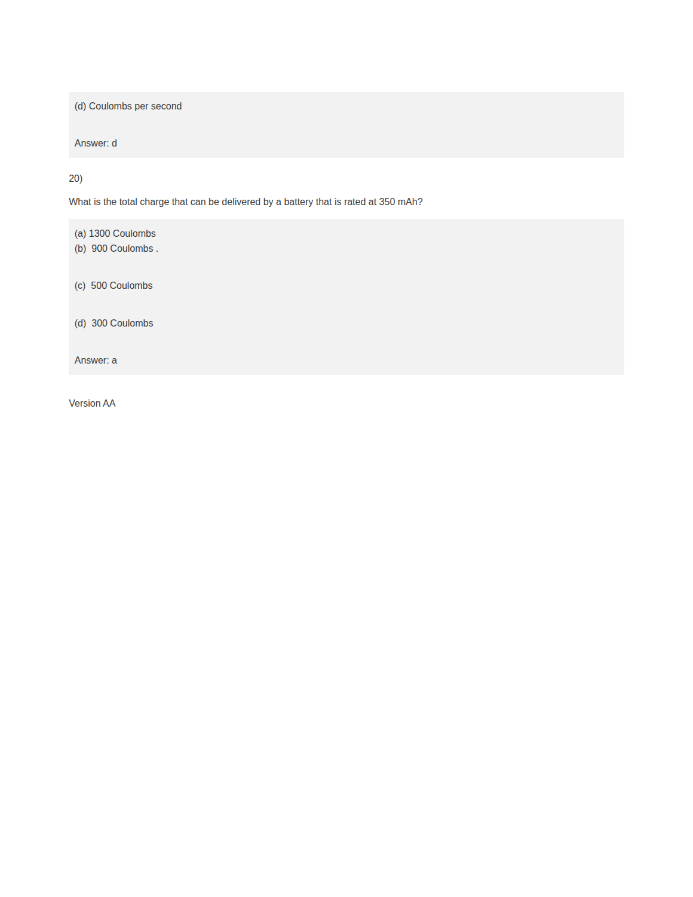(d) Coulombs per second
Answer: d
20)
What is the total charge that can be delivered by a battery that is rated at 350 mAh?
(a) 1300 Coulombs
(b) 900 Coulombs .
(c) 500 Coulombs
(d) 300 Coulombs
Answer: a
Version AA